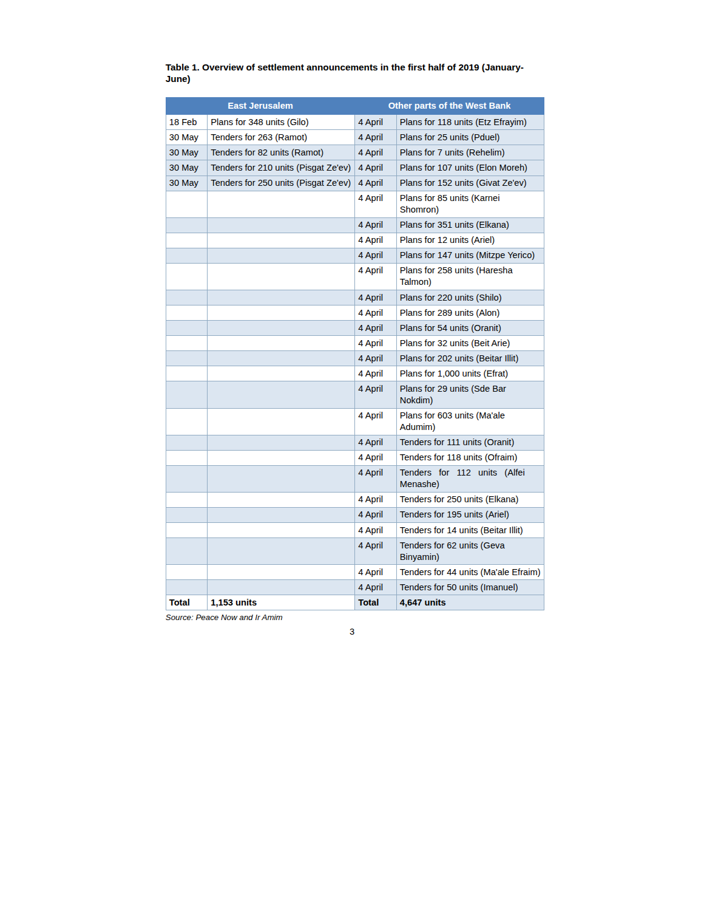Table 1. Overview of settlement announcements in the first half of 2019 (January-June)
| East Jerusalem | Other parts of the West Bank |
| --- | --- |
| 18 Feb | Plans for 348 units (Gilo) | 4 April | Plans for 118 units (Etz Efrayim) |
| 30 May | Tenders for 263 (Ramot) | 4 April | Plans for 25 units (Pduel) |
| 30 May | Tenders for 82 units (Ramot) | 4 April | Plans for 7 units (Rehelim) |
| 30 May | Tenders for 210 units (Pisgat Ze'ev) | 4 April | Plans for 107 units (Elon Moreh) |
| 30 May | Tenders for 250 units (Pisgat Ze'ev) | 4 April | Plans for 152 units (Givat Ze'ev) |
| | | 4 April | Plans for 85 units (Karnei Shomron) |
| | | 4 April | Plans for 351 units (Elkana) |
| | | 4 April | Plans for 12 units (Ariel) |
| | | 4 April | Plans for 147 units (Mitzpe Yerico) |
| | | 4 April | Plans for 258 units (Haresha Talmon) |
| | | 4 April | Plans for 220 units (Shilo) |
| | | 4 April | Plans for 289 units (Alon) |
| | | 4 April | Plans for 54 units (Oranit) |
| | | 4 April | Plans for 32 units (Beit Arie) |
| | | 4 April | Plans for 202 units (Beitar Illit) |
| | | 4 April | Plans for 1,000 units (Efrat) |
| | | 4 April | Plans for 29 units (Sde Bar Nokdim) |
| | | 4 April | Plans for 603 units (Ma'ale Adumim) |
| | | 4 April | Tenders for 111 units (Oranit) |
| | | 4 April | Tenders for 118 units (Ofraim) |
| | | 4 April | Tenders for 112 units (Alfei Menashe) |
| | | 4 April | Tenders for 250 units (Elkana) |
| | | 4 April | Tenders for 195 units (Ariel) |
| | | 4 April | Tenders for 14 units (Beitar Illit) |
| | | 4 April | Tenders for 62 units (Geva Binyamin) |
| | | 4 April | Tenders for 44 units (Ma'ale Efraim) |
| | | 4 April | Tenders for 50 units (Imanuel) |
| Total | 1,153 units | Total | 4,647 units |
Source: Peace Now and Ir Amim
3